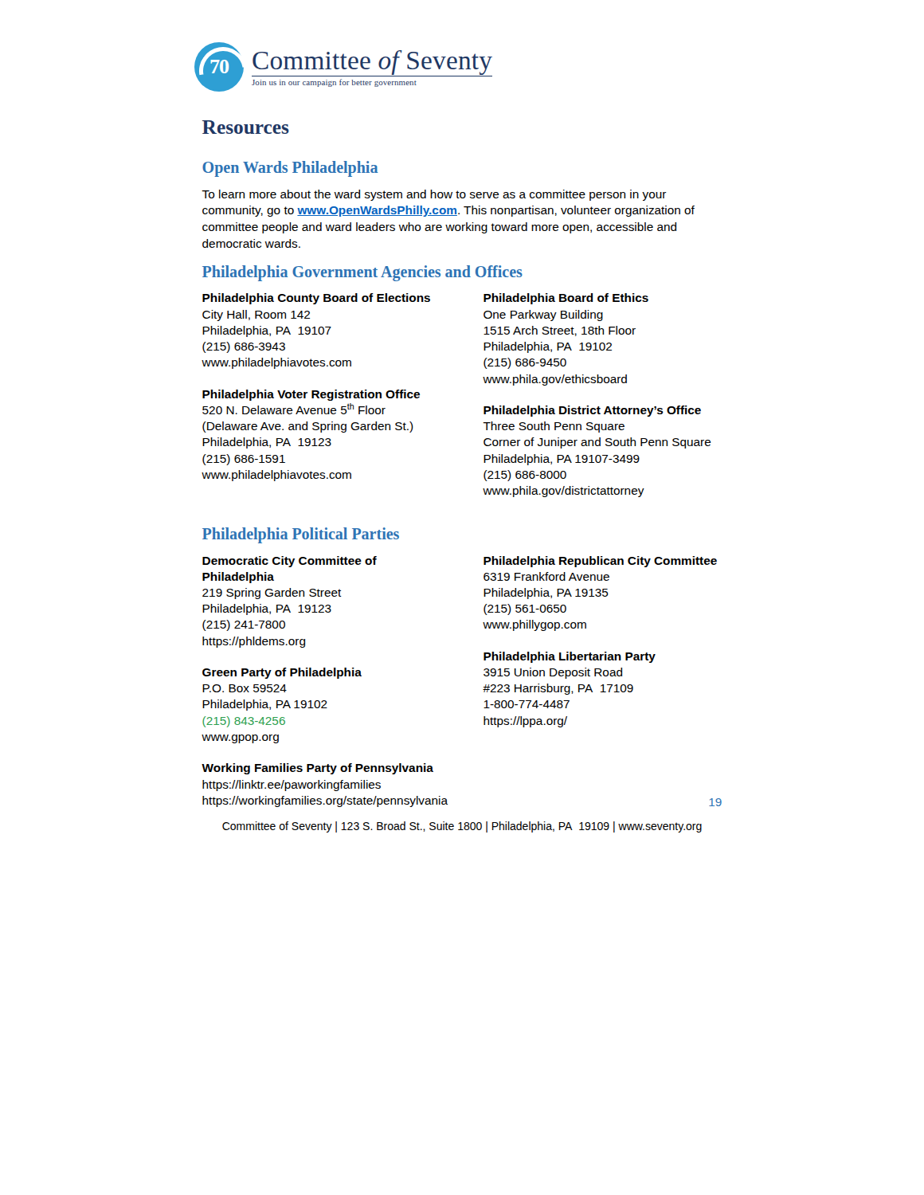70
Committee of Seventy
Join us in our campaign for better government
Resources
Open Wards Philadelphia
To learn more about the ward system and how to serve as a committee person in your community, go to www.OpenWardsPhilly.com. This nonpartisan, volunteer organization of committee people and ward leaders who are working toward more open, accessible and democratic wards.
Philadelphia Government Agencies and Offices
Philadelphia County Board of Elections
City Hall, Room 142
Philadelphia, PA 19107
(215) 686-3943
www.philadelphiavotes.com
Philadelphia Voter Registration Office
520 N. Delaware Avenue 5th Floor
(Delaware Ave. and Spring Garden St.)
Philadelphia, PA 19123
(215) 686-1591
www.philadelphiavotes.com
Philadelphia Board of Ethics
One Parkway Building
1515 Arch Street, 18th Floor
Philadelphia, PA 19102
(215) 686-9450
www.phila.gov/ethicsboard
Philadelphia District Attorney’s Office
Three South Penn Square
Corner of Juniper and South Penn Square
Philadelphia, PA 19107-3499
(215) 686-8000
www.phila.gov/districtattorney
Philadelphia Political Parties
Democratic City Committee of Philadelphia
219 Spring Garden Street
Philadelphia, PA 19123
(215) 241-7800
https://phldems.org
Green Party of Philadelphia
P.O. Box 59524
Philadelphia, PA 19102
(215) 843-4256
www.gpop.org
Working Families Party of Pennsylvania
https://linktr.ee/paworkingfamilies
https://workingfamilies.org/state/pennsylvania
Philadelphia Republican City Committee
6319 Frankford Avenue
Philadelphia, PA 19135
(215) 561-0650
www.phillygop.com
Philadelphia Libertarian Party
3915 Union Deposit Road
#223 Harrisburg, PA 17109
1-800-774-4487
https://lppa.org/
19
Committee of Seventy | 123 S. Broad St., Suite 1800 | Philadelphia, PA 19109 | www.seventy.org